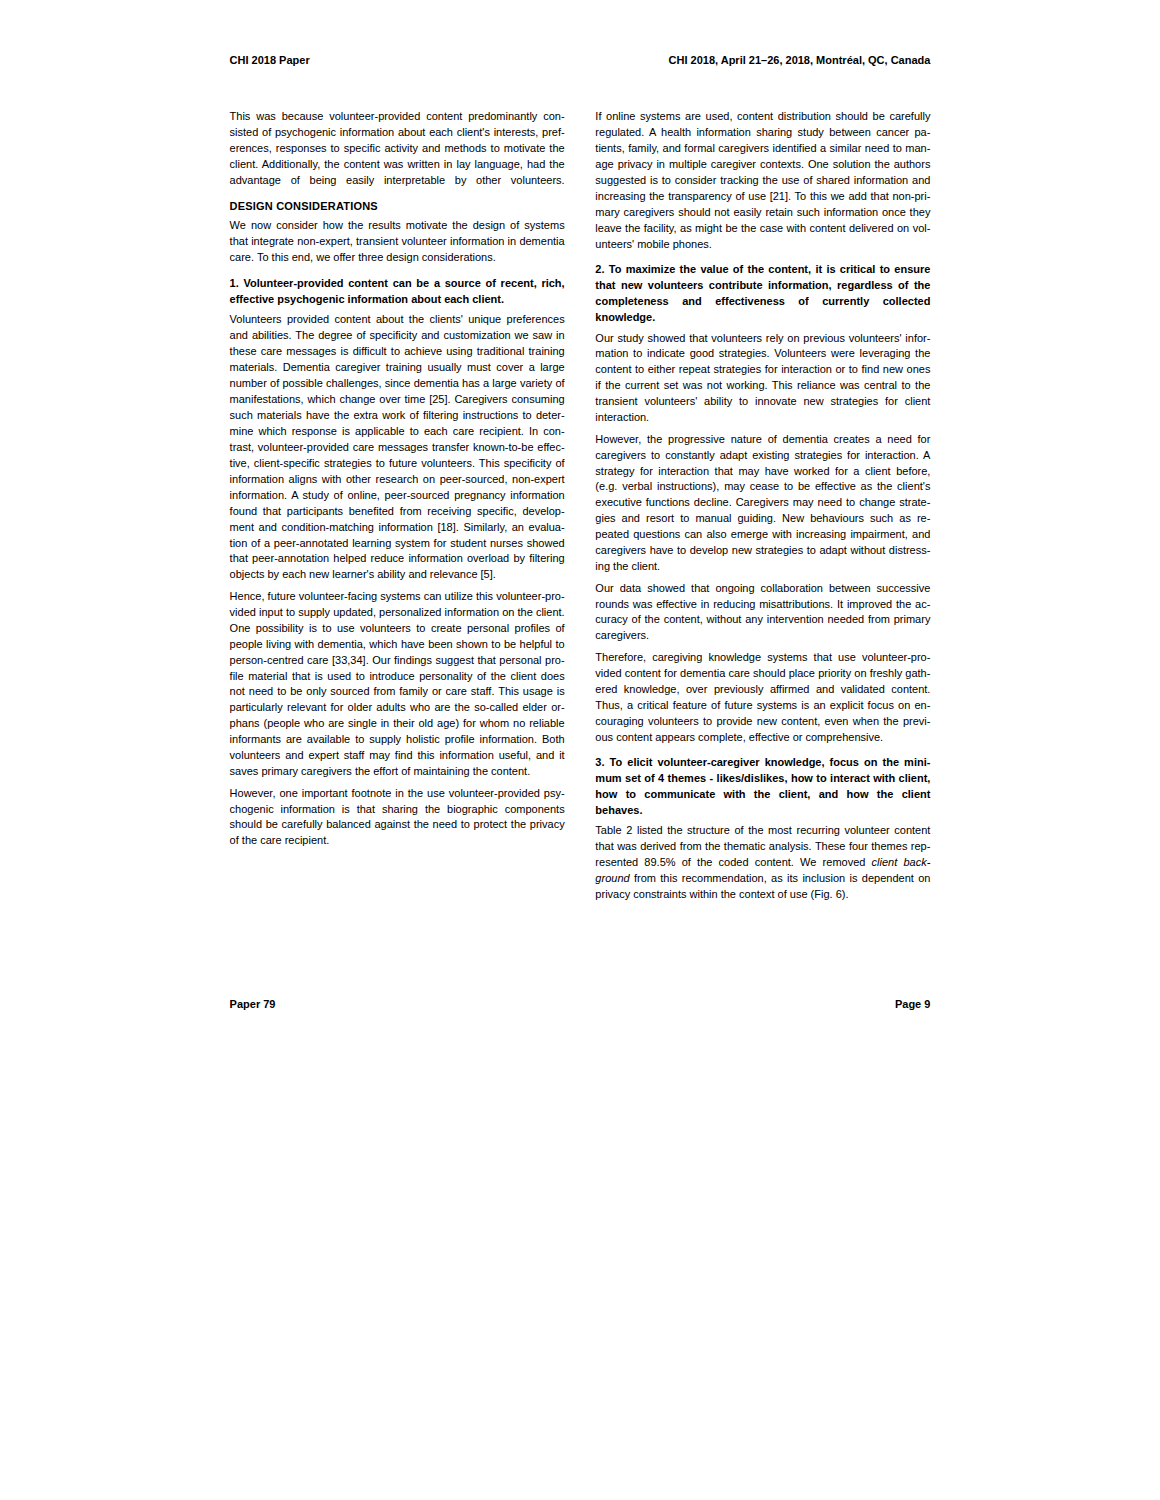CHI 2018 Paper CHI 2018, April 21–26, 2018, Montréal, QC, Canada
This was because volunteer-provided content predominantly consisted of psychogenic information about each client's interests, preferences, responses to specific activity and methods to motivate the client. Additionally, the content was written in lay language, had the advantage of being easily interpretable by other volunteers.
Design Considerations
We now consider how the results motivate the design of systems that integrate non-expert, transient volunteer information in dementia care. To this end, we offer three design considerations.
1. Volunteer-provided content can be a source of recent, rich, effective psychogenic information about each client.
Volunteers provided content about the clients' unique preferences and abilities. The degree of specificity and customization we saw in these care messages is difficult to achieve using traditional training materials. Dementia caregiver training usually must cover a large number of possible challenges, since dementia has a large variety of manifestations, which change over time [25]. Caregivers consuming such materials have the extra work of filtering instructions to determine which response is applicable to each care recipient. In contrast, volunteer-provided care messages transfer known-to-be effective, client-specific strategies to future volunteers. This specificity of information aligns with other research on peer-sourced, non-expert information. A study of online, peer-sourced pregnancy information found that participants benefited from receiving specific, development and condition-matching information [18]. Similarly, an evaluation of a peer-annotated learning system for student nurses showed that peer-annotation helped reduce information overload by filtering objects by each new learner's ability and relevance [5].
Hence, future volunteer-facing systems can utilize this volunteer-provided input to supply updated, personalized information on the client. One possibility is to use volunteers to create personal profiles of people living with dementia, which have been shown to be helpful to person-centred care [33,34]. Our findings suggest that personal profile material that is used to introduce personality of the client does not need to be only sourced from family or care staff. This usage is particularly relevant for older adults who are the so-called elder orphans (people who are single in their old age) for whom no reliable informants are available to supply holistic profile information. Both volunteers and expert staff may find this information useful, and it saves primary caregivers the effort of maintaining the content.
However, one important footnote in the use volunteer-provided psychogenic information is that sharing the biographic components should be carefully balanced against the need to protect the privacy of the care recipient.
If online systems are used, content distribution should be carefully regulated. A health information sharing study between cancer patients, family, and formal caregivers identified a similar need to manage privacy in multiple caregiver contexts. One solution the authors suggested is to consider tracking the use of shared information and increasing the transparency of use [21]. To this we add that non-primary caregivers should not easily retain such information once they leave the facility, as might be the case with content delivered on volunteers' mobile phones.
2. To maximize the value of the content, it is critical to ensure that new volunteers contribute information, regardless of the completeness and effectiveness of currently collected knowledge.
Our study showed that volunteers rely on previous volunteers' information to indicate good strategies. Volunteers were leveraging the content to either repeat strategies for interaction or to find new ones if the current set was not working. This reliance was central to the transient volunteers' ability to innovate new strategies for client interaction.
However, the progressive nature of dementia creates a need for caregivers to constantly adapt existing strategies for interaction. A strategy for interaction that may have worked for a client before, (e.g. verbal instructions), may cease to be effective as the client's executive functions decline. Caregivers may need to change strategies and resort to manual guiding. New behaviours such as repeated questions can also emerge with increasing impairment, and caregivers have to develop new strategies to adapt without distressing the client.
Our data showed that ongoing collaboration between successive rounds was effective in reducing misattributions. It improved the accuracy of the content, without any intervention needed from primary caregivers.
Therefore, caregiving knowledge systems that use volunteer-provided content for dementia care should place priority on freshly gathered knowledge, over previously affirmed and validated content. Thus, a critical feature of future systems is an explicit focus on encouraging volunteers to provide new content, even when the previous content appears complete, effective or comprehensive.
3. To elicit volunteer-caregiver knowledge, focus on the minimum set of 4 themes - likes/dislikes, how to interact with client, how to communicate with the client, and how the client behaves.
Table 2 listed the structure of the most recurring volunteer content that was derived from the thematic analysis. These four themes represented 89.5% of the coded content. We removed client background from this recommendation, as its inclusion is dependent on privacy constraints within the context of use (Fig. 6).
Paper 79 Page 9